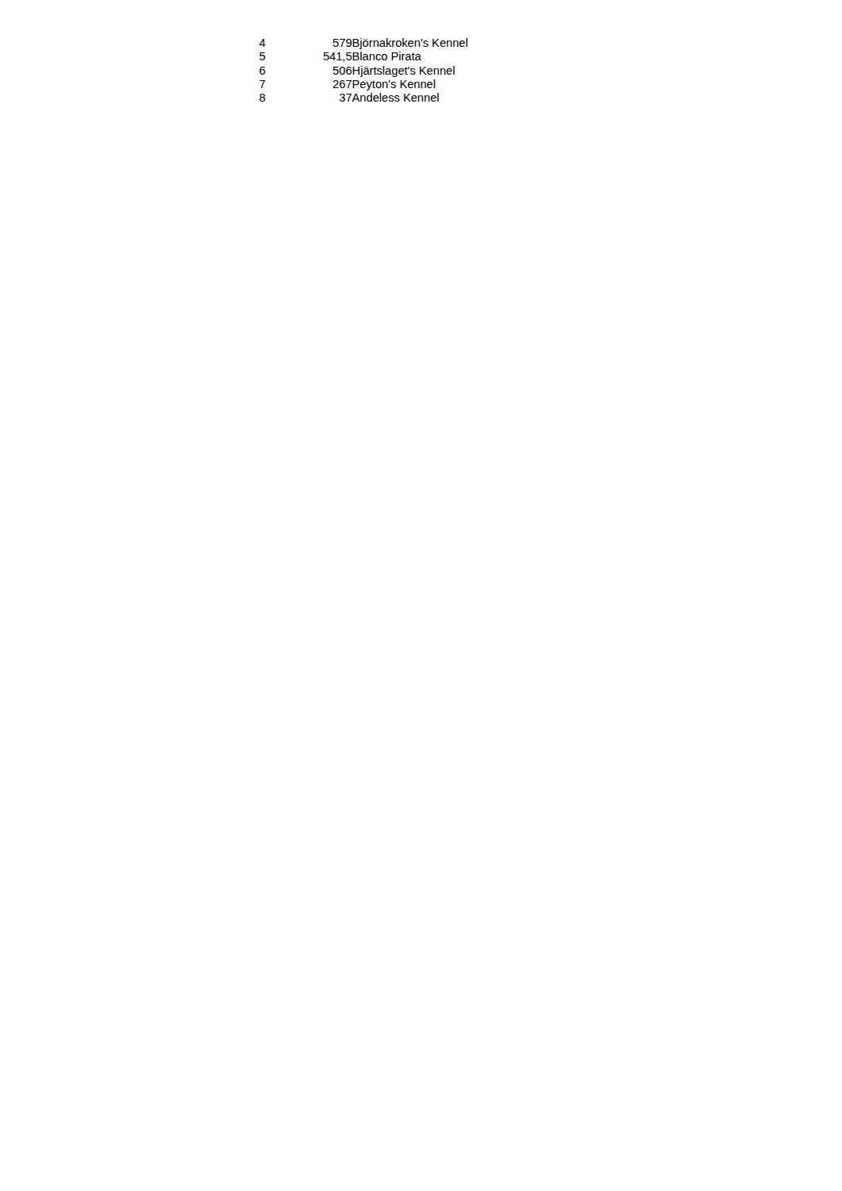| 4 | 579 | Björnakroken's Kennel |
| 5 | 541,5 | Blanco Pirata |
| 6 | 506 | Hjärtslaget's Kennel |
| 7 | 267 | Peyton's Kennel |
| 8 | 37 | Andeless Kennel |